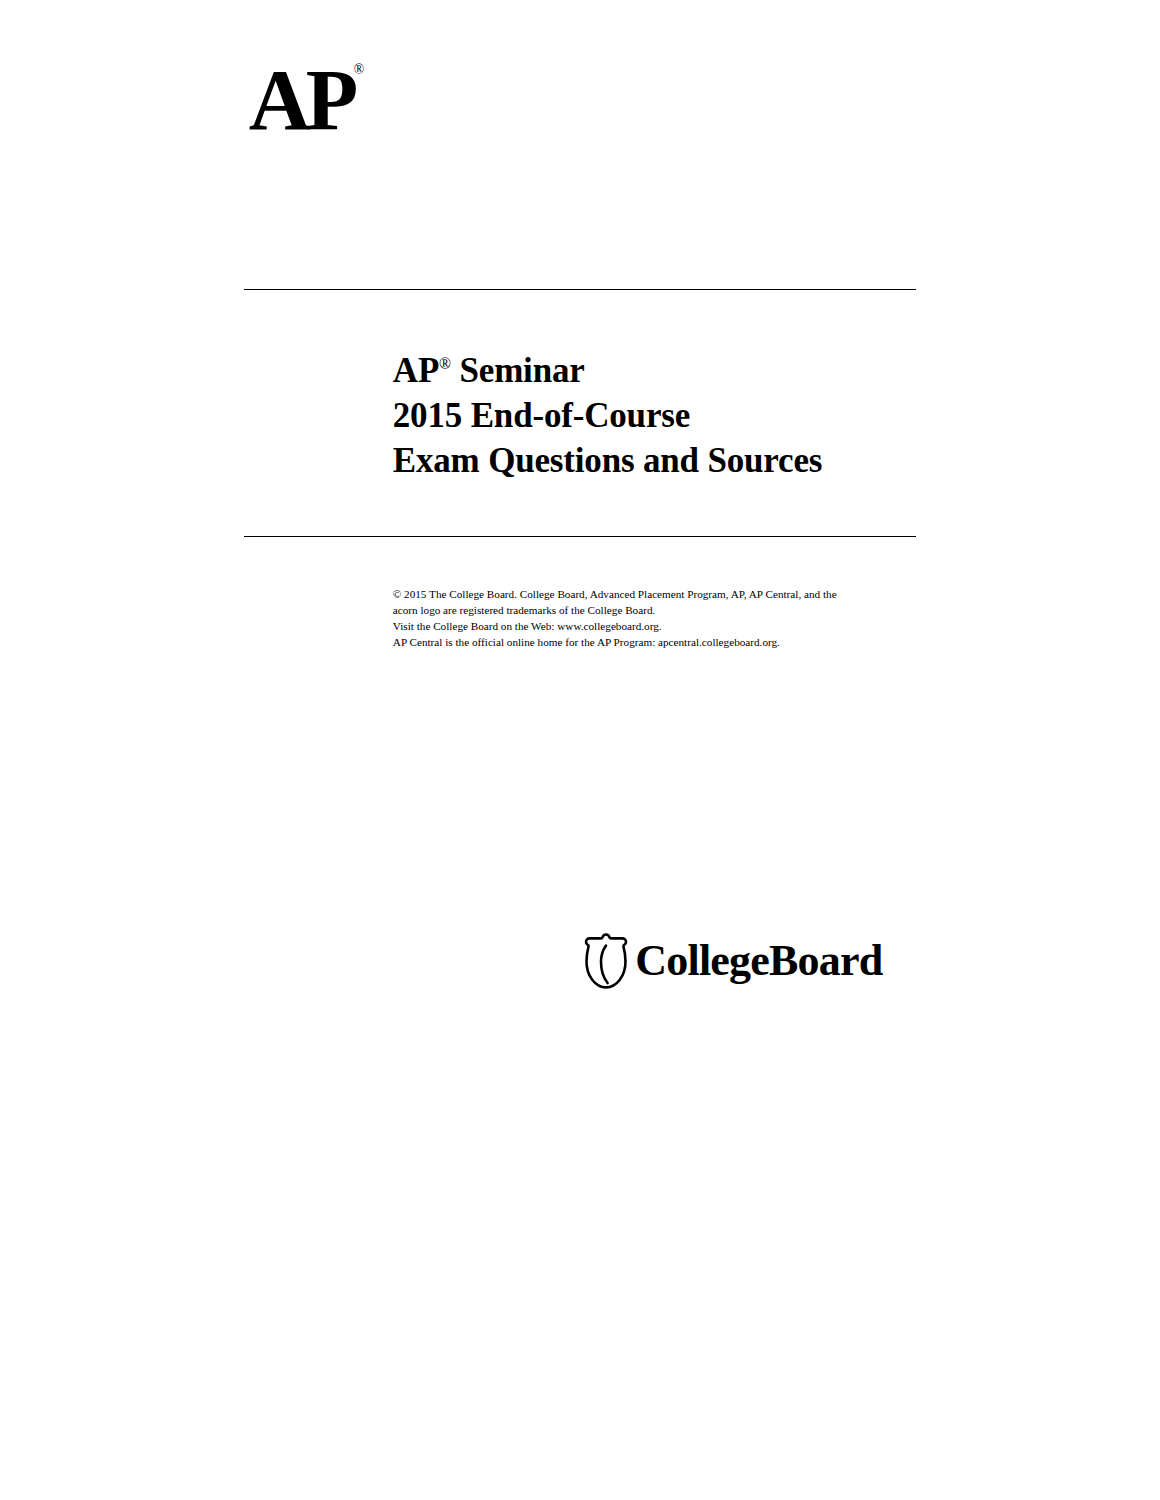AP®
AP® Seminar
2015 End-of-Course
Exam Questions and Sources
© 2015 The College Board. College Board, Advanced Placement Program, AP, AP Central, and the acorn logo are registered trademarks of the College Board.
Visit the College Board on the Web: www.collegeboard.org.
AP Central is the official online home for the AP Program: apcentral.collegeboard.org.
CollegeBoard